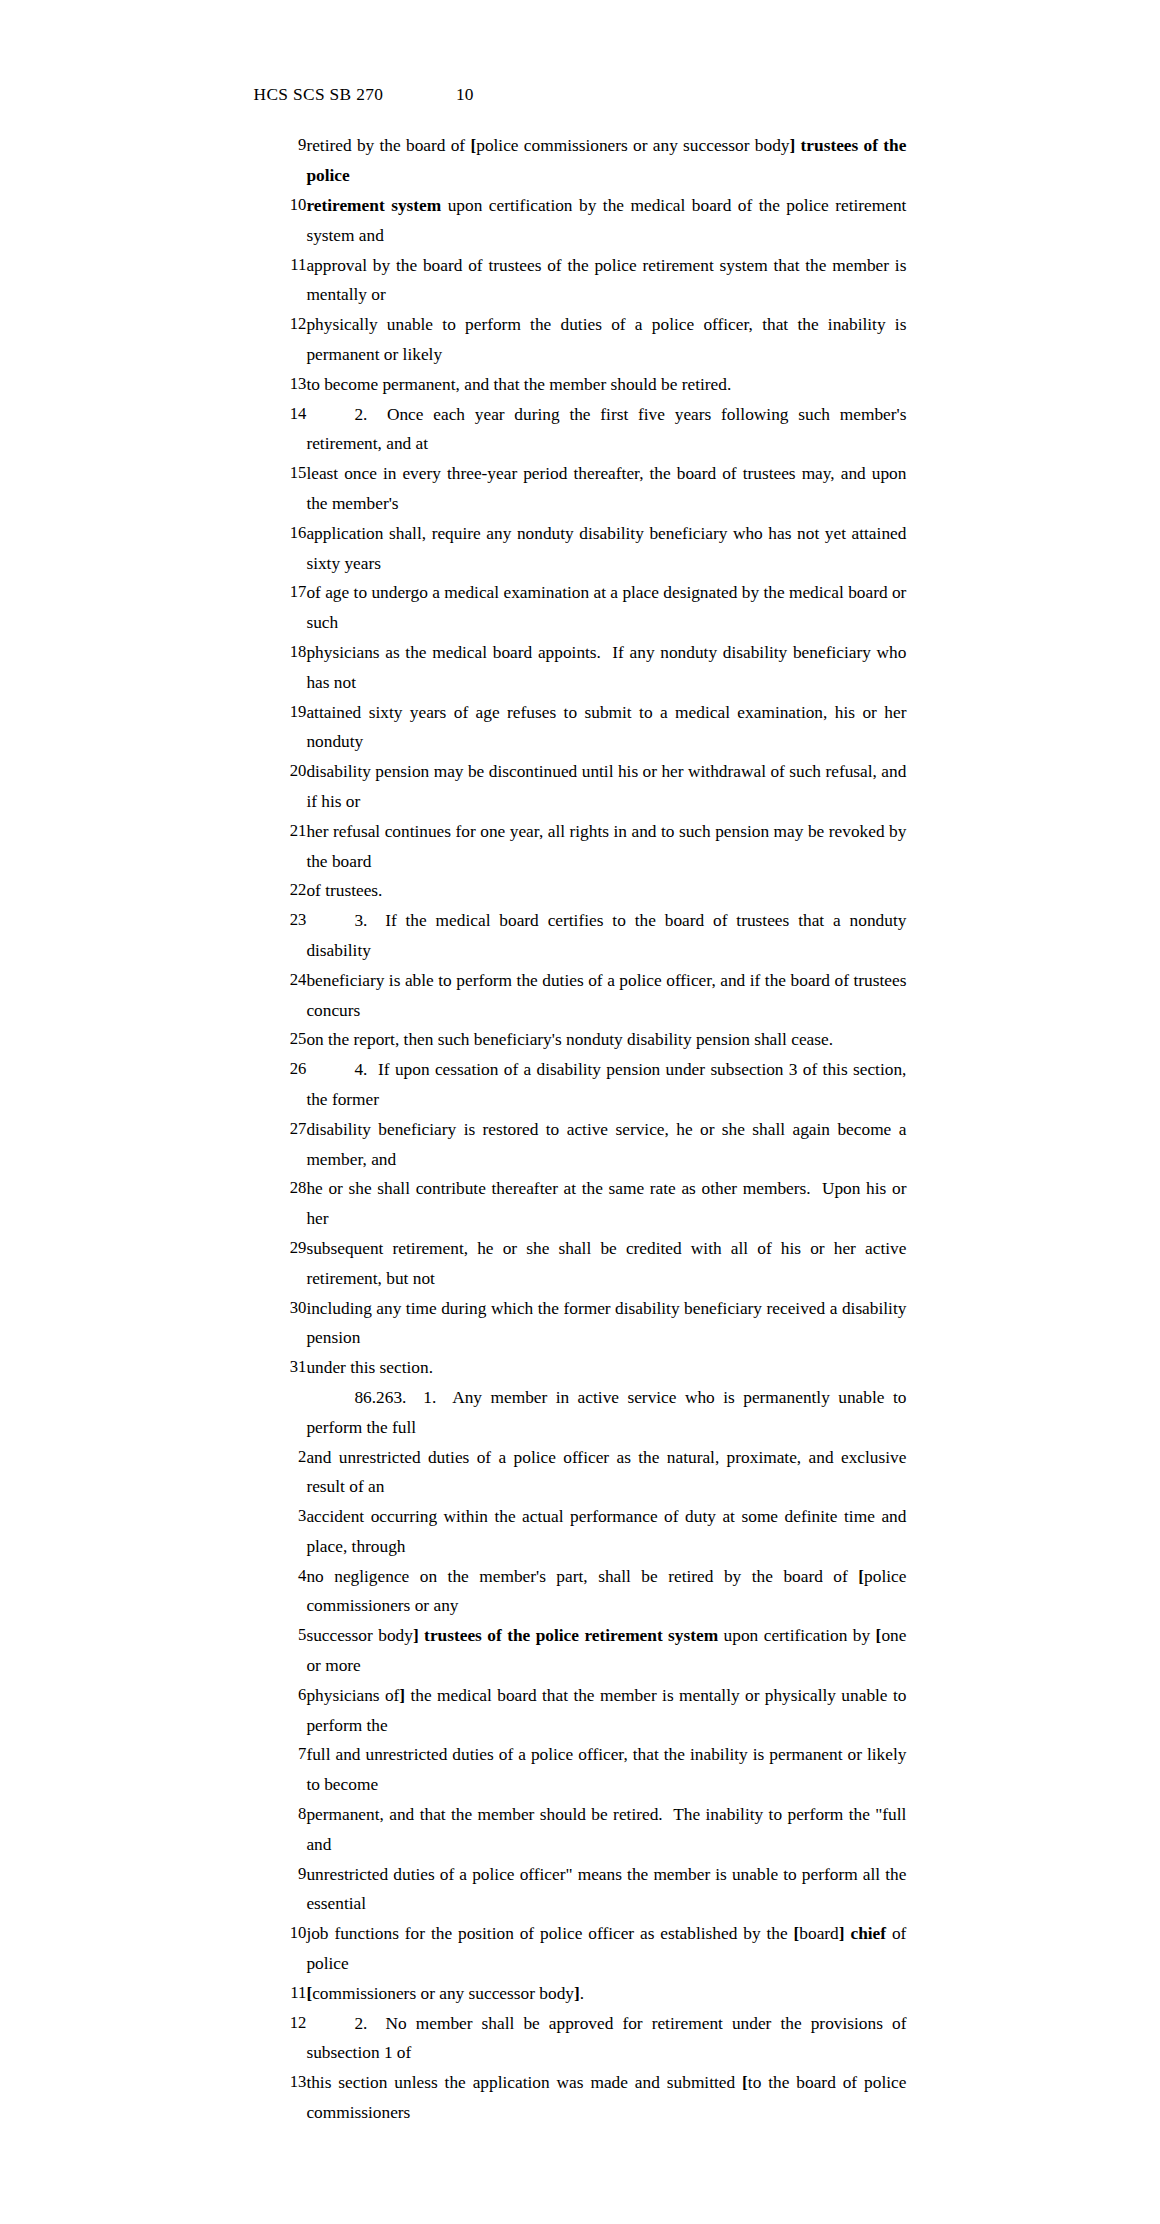HCS SCS SB 270 10
| 9 | retired by the board of [ police commissioners or any successor body ] trustees of the police |
| 10 | retirement system upon certification by the medical board of the police retirement system and |
| 11 | approval by the board of trustees of the police retirement system that the member is mentally or |
| 12 | physically unable to perform the duties of a police officer, that the inability is permanent or likely |
| 13 | to become permanent, and that the member should be retired. |
| 14 | 2. Once each year during the first five years following such member's retirement, and at |
| 15 | least once in every three-year period thereafter, the board of trustees may, and upon the member's |
| 16 | application shall, require any nonduty disability beneficiary who has not yet attained sixty years |
| 17 | of age to undergo a medical examination at a place designated by the medical board or such |
| 18 | physicians as the medical board appoints. If any nonduty disability beneficiary who has not |
| 19 | attained sixty years of age refuses to submit to a medical examination, his or her nonduty |
| 20 | disability pension may be discontinued until his or her withdrawal of such refusal, and if his or |
| 21 | her refusal continues for one year, all rights in and to such pension may be revoked by the board |
| 22 | of trustees. |
| 23 | 3. If the medical board certifies to the board of trustees that a nonduty disability |
| 24 | beneficiary is able to perform the duties of a police officer, and if the board of trustees concurs |
| 25 | on the report, then such beneficiary's nonduty disability pension shall cease. |
| 26 | 4. If upon cessation of a disability pension under subsection 3 of this section, the former |
| 27 | disability beneficiary is restored to active service, he or she shall again become a member, and |
| 28 | he or she shall contribute thereafter at the same rate as other members. Upon his or her |
| 29 | subsequent retirement, he or she shall be credited with all of his or her active retirement, but not |
| 30 | including any time during which the former disability beneficiary received a disability pension |
| 31 | under this section. |
| | 86.263. 1. Any member in active service who is permanently unable to perform the full |
| 2 | and unrestricted duties of a police officer as the natural, proximate, and exclusive result of an |
| 3 | accident occurring within the actual performance of duty at some definite time and place, through |
| 4 | no negligence on the member's part, shall be retired by the board of [ police commissioners or any |
| 5 | successor body ] trustees of the police retirement system upon certification by [ one or more |
| 6 | physicians of ] the medical board that the member is mentally or physically unable to perform the |
| 7 | full and unrestricted duties of a police officer, that the inability is permanent or likely to become |
| 8 | permanent, and that the member should be retired. The inability to perform the "full and |
| 9 | unrestricted duties of a police officer" means the member is unable to perform all the essential |
| 10 | job functions for the position of police officer as established by the [ board ] chief of police |
| 11 | [ commissioners or any successor body ] . |
| 12 | 2. No member shall be approved for retirement under the provisions of subsection 1 of |
| 13 | this section unless the application was made and submitted [ to the board of police commissioners |